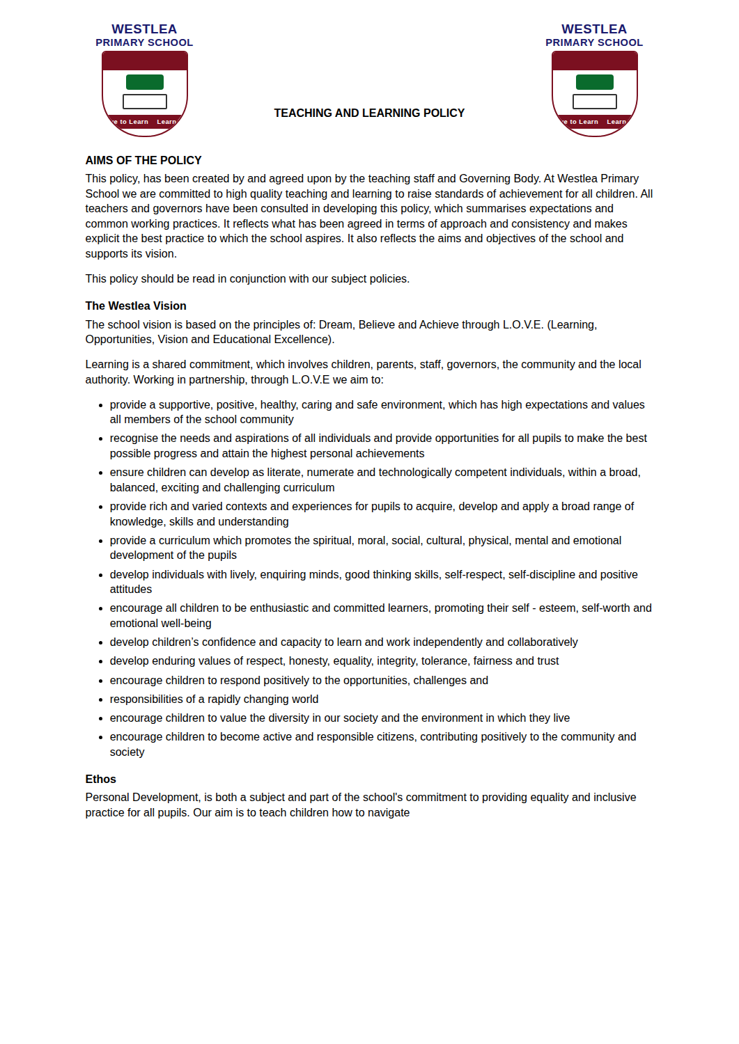WESTLEAPRIMARY SCHOOL
Live to Learn Learn to Live
WESTLEAPRIMARY SCHOOL
Live to Learn Learn to Live
Teaching and Learning Policy
Aims of the Policy
This policy, has been created by and agreed upon by the teaching staff and Governing Body. At Westlea Primary School we are committed to high quality teaching and learning to raise standards of achievement for all children. All teachers and governors have been consulted in developing this policy, which summarises expectations and common working practices. It reflects what has been agreed in terms of approach and consistency and makes explicit the best practice to which the school aspires. It also reflects the aims and objectives of the school and supports its vision.
This policy should be read in conjunction with our subject policies.
The Westlea Vision
The school vision is based on the principles of: Dream, Believe and Achieve through L.O.V.E. (Learning, Opportunities, Vision and Educational Excellence).
Learning is a shared commitment, which involves children, parents, staff, governors, the community and the local authority. Working in partnership, through L.O.V.E we aim to:
provide a supportive, positive, healthy, caring and safe environment, which has high expectations and values all members of the school community
recognise the needs and aspirations of all individuals and provide opportunities for all pupils to make the best possible progress and attain the highest personal achievements
ensure children can develop as literate, numerate and technologically competent individuals, within a broad, balanced, exciting and challenging curriculum
provide rich and varied contexts and experiences for pupils to acquire, develop and apply a broad range of knowledge, skills and understanding
provide a curriculum which promotes the spiritual, moral, social, cultural, physical, mental and emotional development of the pupils
develop individuals with lively, enquiring minds, good thinking skills, self-respect, self-discipline and positive attitudes
encourage all children to be enthusiastic and committed learners, promoting their self - esteem, self-worth and emotional well-being
develop children’s confidence and capacity to learn and work independently and collaboratively
develop enduring values of respect, honesty, equality, integrity, tolerance, fairness and trust
encourage children to respond positively to the opportunities, challenges and
responsibilities of a rapidly changing world
encourage children to value the diversity in our society and the environment in which they live
encourage children to become active and responsible citizens, contributing positively to the community and society
Ethos
Personal Development, is both a subject and part of the school's commitment to providing equality and inclusive practice for all pupils. Our aim is to teach children how to navigate